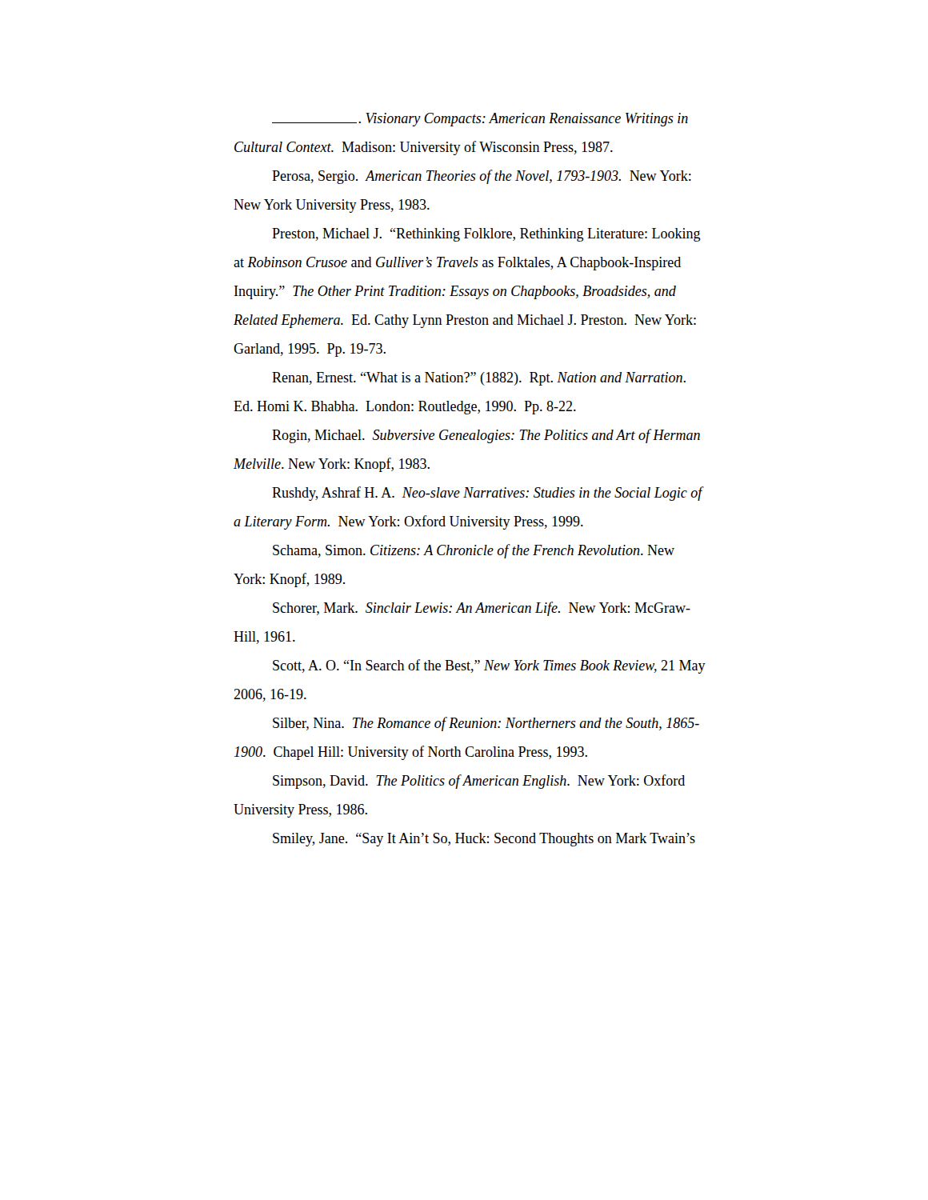. Visionary Compacts: American Renaissance Writings in Cultural Context. Madison: University of Wisconsin Press, 1987.
Perosa, Sergio. American Theories of the Novel, 1793-1903. New York: New York University Press, 1983.
Preston, Michael J. “Rethinking Folklore, Rethinking Literature: Looking at Robinson Crusoe and Gulliver’s Travels as Folktales, A Chapbook-Inspired Inquiry.” The Other Print Tradition: Essays on Chapbooks, Broadsides, and Related Ephemera. Ed. Cathy Lynn Preston and Michael J. Preston. New York: Garland, 1995. Pp. 19-73.
Renan, Ernest. “What is a Nation?” (1882). Rpt. Nation and Narration. Ed. Homi K. Bhabha. London: Routledge, 1990. Pp. 8-22.
Rogin, Michael. Subversive Genealogies: The Politics and Art of Herman Melville. New York: Knopf, 1983.
Rushdy, Ashraf H. A. Neo-slave Narratives: Studies in the Social Logic of a Literary Form. New York: Oxford University Press, 1999.
Schama, Simon. Citizens: A Chronicle of the French Revolution. New York: Knopf, 1989.
Schorer, Mark. Sinclair Lewis: An American Life. New York: McGraw-Hill, 1961.
Scott, A. O. “In Search of the Best,” New York Times Book Review, 21 May 2006, 16-19.
Silber, Nina. The Romance of Reunion: Northerners and the South, 1865-1900. Chapel Hill: University of North Carolina Press, 1993.
Simpson, David. The Politics of American English. New York: Oxford University Press, 1986.
Smiley, Jane. “Say It Ain’t So, Huck: Second Thoughts on Mark Twain’s